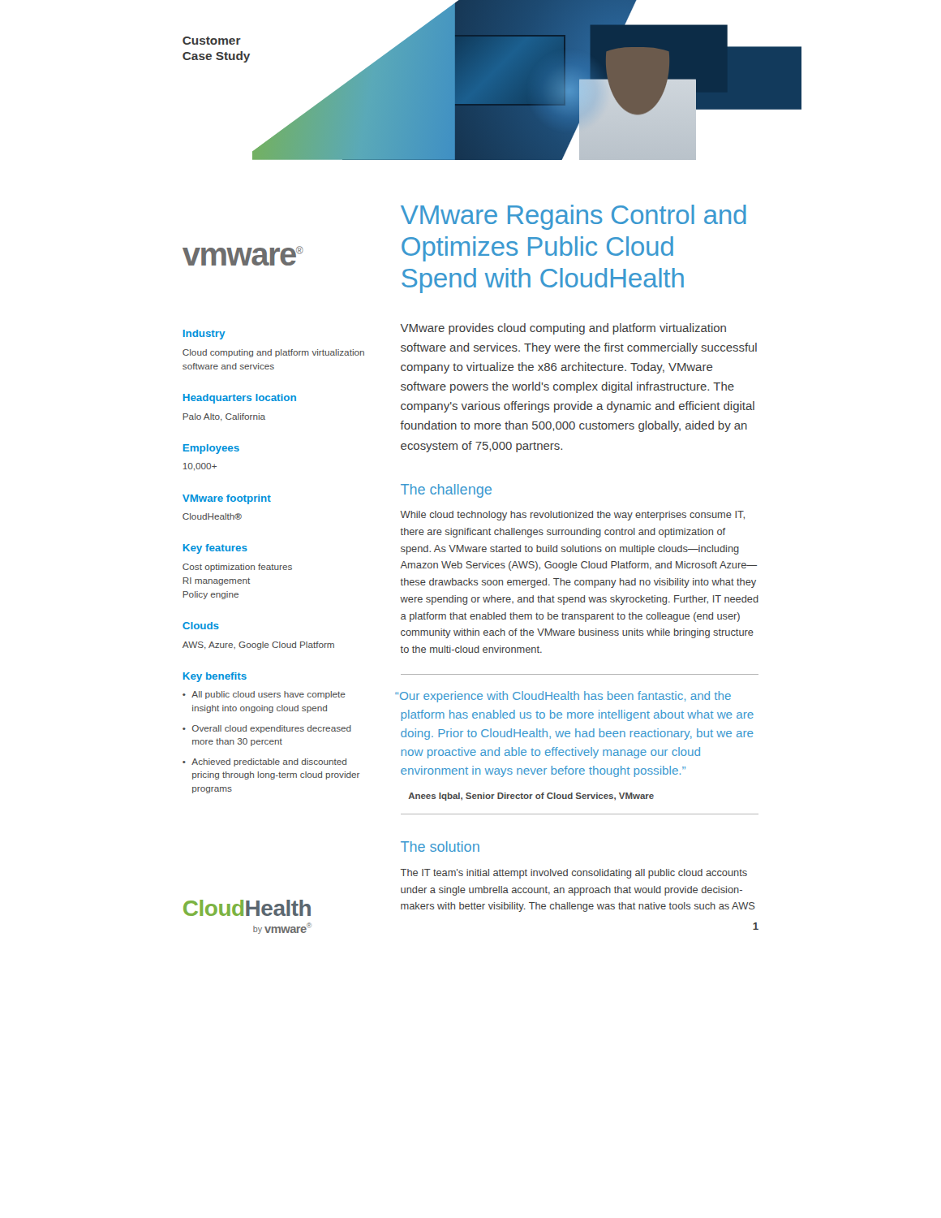Customer
Case Study
vmware®
Industry
Cloud computing and platform virtualization software and services
Headquarters location
Palo Alto, California
Employees
10,000+
VMware footprint
CloudHealth®
Key features
Cost optimization features
RI management
Policy engine
Clouds
AWS, Azure, Google Cloud Platform
Key benefits
All public cloud users have complete insight into ongoing cloud spend
Overall cloud expenditures decreased more than 30 percent
Achieved predictable and discounted pricing through long-term cloud provider programs
VMware Regains Control and Optimizes Public Cloud Spend with CloudHealth
VMware provides cloud computing and platform virtualization software and services. They were the first commercially successful company to virtualize the x86 architecture. Today, VMware software powers the world's complex digital infrastructure. The company's various offerings provide a dynamic and efficient digital foundation to more than 500,000 customers globally, aided by an ecosystem of 75,000 partners.
The challenge
While cloud technology has revolutionized the way enterprises consume IT, there are significant challenges surrounding control and optimization of spend. As VMware started to build solutions on multiple clouds—including Amazon Web Services (AWS), Google Cloud Platform, and Microsoft Azure—these drawbacks soon emerged. The company had no visibility into what they were spending or where, and that spend was skyrocketing. Further, IT needed a platform that enabled them to be transparent to the colleague (end user) community within each of the VMware business units while bringing structure to the multi-cloud environment.
“Our experience with CloudHealth has been fantastic, and the platform has enabled us to be more intelligent about what we are doing. Prior to CloudHealth, we had been reactionary, but we are now proactive and able to effectively manage our cloud environment in ways never before thought possible.”
Anees Iqbal, Senior Director of Cloud Services, VMware
The solution
The IT team's initial attempt involved consolidating all public cloud accounts under a single umbrella account, an approach that would provide decision-makers with better visibility. The challenge was that native tools such as AWS
Cloud Health
by vmware®
1